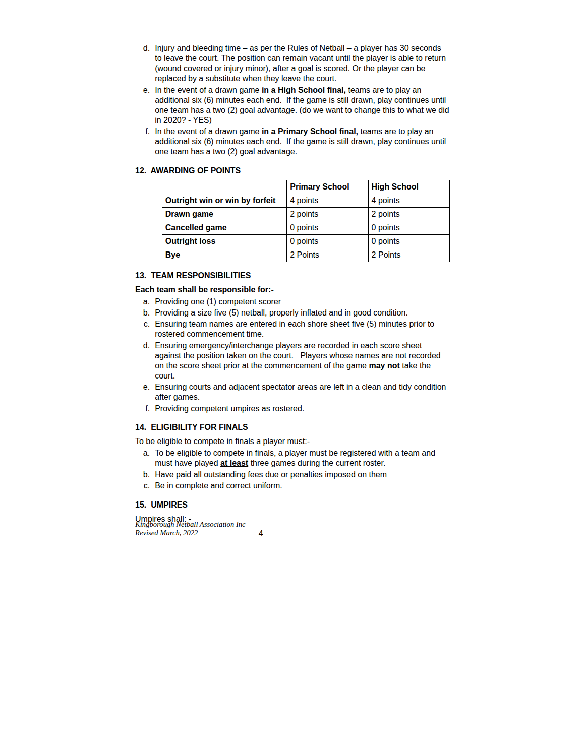Injury and bleeding time – as per the Rules of Netball – a player has 30 seconds to leave the court. The position can remain vacant until the player is able to return (wound covered or injury minor), after a goal is scored. Or the player can be replaced by a substitute when they leave the court.
In the event of a drawn game in a High School final, teams are to play an additional six (6) minutes each end. If the game is still drawn, play continues until one team has a two (2) goal advantage. (do we want to change this to what we did in 2020? - YES)
In the event of a drawn game in a Primary School final, teams are to play an additional six (6) minutes each end. If the game is still drawn, play continues until one team has a two (2) goal advantage.
12. AWARDING OF POINTS
| | Primary School | High School |
| --- | --- | --- |
| Outright win or win by forfeit | 4 points | 4 points |
| Drawn game | 2 points | 2 points |
| Cancelled game | 0 points | 0 points |
| Outright loss | 0 points | 0 points |
| Bye | 2 Points | 2 Points |
13. TEAM RESPONSIBILITIES
Each team shall be responsible for:-
Providing one (1) competent scorer
Providing a size five (5) netball, properly inflated and in good condition.
Ensuring team names are entered in each shore sheet five (5) minutes prior to rostered commencement time.
Ensuring emergency/interchange players are recorded in each score sheet against the position taken on the court. Players whose names are not recorded on the score sheet prior at the commencement of the game may not take the court.
Ensuring courts and adjacent spectator areas are left in a clean and tidy condition after games.
Providing competent umpires as rostered.
14. ELIGIBILITY FOR FINALS
To be eligible to compete in finals a player must:-
To be eligible to compete in finals, a player must be registered with a team and must have played at least three games during the current roster.
Have paid all outstanding fees due or penalties imposed on them
Be in complete and correct uniform.
15. UMPIRES
Umpires shall: -
Kingborough Netball Association Inc
Revised March, 2022 4